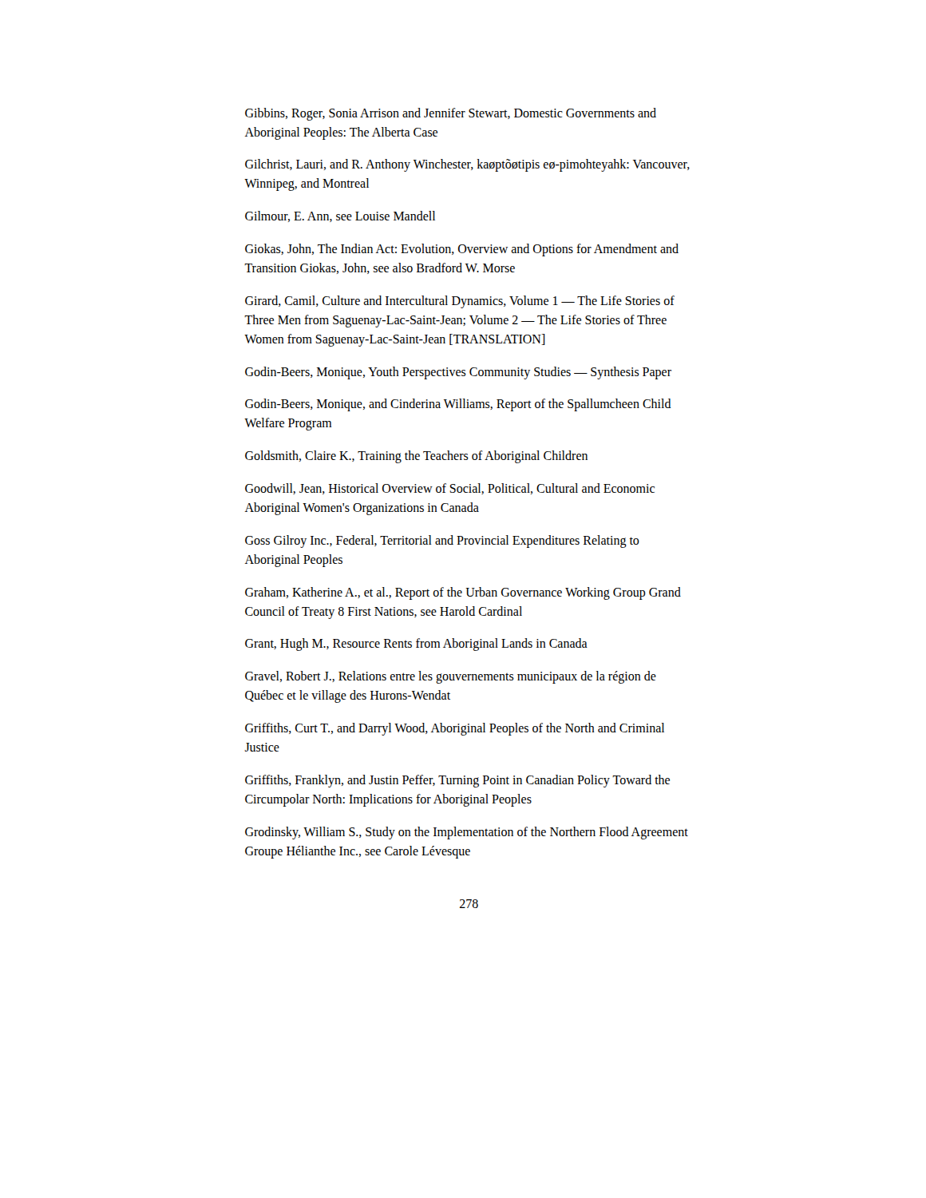Gibbins, Roger, Sonia Arrison and Jennifer Stewart, Domestic Governments and Aboriginal Peoples: The Alberta Case
Gilchrist, Lauri, and R. Anthony Winchester, kaøptõøtipis eø-pimohteyahk: Vancouver, Winnipeg, and Montreal
Gilmour, E. Ann, see Louise Mandell
Giokas, John, The Indian Act: Evolution, Overview and Options for Amendment and Transition Giokas, John, see also Bradford W. Morse
Girard, Camil, Culture and Intercultural Dynamics, Volume 1 — The Life Stories of Three Men from Saguenay-Lac-Saint-Jean; Volume 2 — The Life Stories of Three Women from Saguenay-Lac-Saint-Jean [TRANSLATION]
Godin-Beers, Monique, Youth Perspectives Community Studies — Synthesis Paper
Godin-Beers, Monique, and Cinderina Williams, Report of the Spallumcheen Child Welfare Program
Goldsmith, Claire K., Training the Teachers of Aboriginal Children
Goodwill, Jean, Historical Overview of Social, Political, Cultural and Economic Aboriginal Women's Organizations in Canada
Goss Gilroy Inc., Federal, Territorial and Provincial Expenditures Relating to Aboriginal Peoples
Graham, Katherine A., et al., Report of the Urban Governance Working Group Grand Council of Treaty 8 First Nations, see Harold Cardinal
Grant, Hugh M., Resource Rents from Aboriginal Lands in Canada
Gravel, Robert J., Relations entre les gouvernements municipaux de la région de Québec et le village des Hurons-Wendat
Griffiths, Curt T., and Darryl Wood, Aboriginal Peoples of the North and Criminal Justice
Griffiths, Franklyn, and Justin Peffer, Turning Point in Canadian Policy Toward the Circumpolar North: Implications for Aboriginal Peoples
Grodinsky, William S., Study on the Implementation of the Northern Flood Agreement Groupe Hélianthe Inc., see Carole Lévesque
278